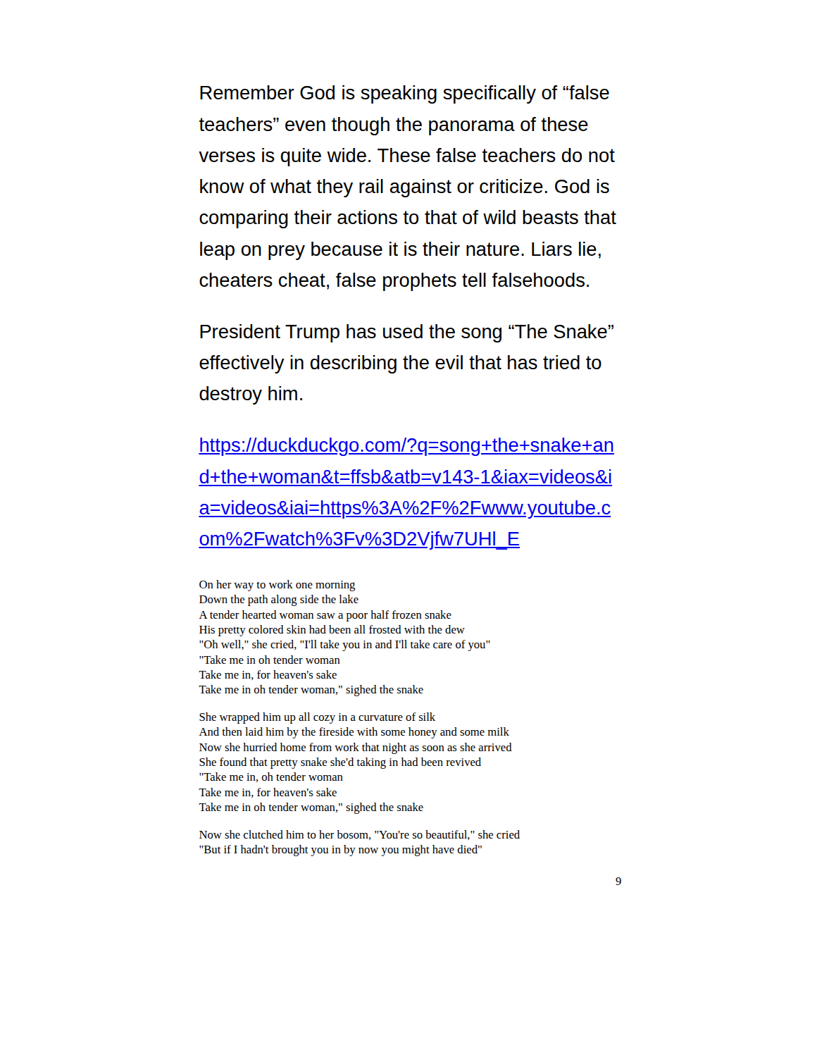Remember God is speaking specifically of “false teachers” even though the panorama of these verses is quite wide. These false teachers do not know of what they rail against or criticize. God is comparing their actions to that of wild beasts that leap on prey because it is their nature. Liars lie, cheaters cheat, false prophets tell falsehoods.
President Trump has used the song “The Snake” effectively in describing the evil that has tried to destroy him.
https://duckduckgo.com/?q=song+the+snake+and+the+woman&t=ffsb&atb=v143-1&iax=videos&ia=videos&iai=https%3A%2F%2Fwww.youtube.com%2Fwatch%3Fv%3D2Vjfw7UHl_E
On her way to work one morning
Down the path along side the lake
A tender hearted woman saw a poor half frozen snake
His pretty colored skin had been all frosted with the dew
"Oh well," she cried, "I'll take you in and I'll take care of you"
"Take me in oh tender woman
Take me in, for heaven's sake
Take me in oh tender woman," sighed the snake
She wrapped him up all cozy in a curvature of silk
And then laid him by the fireside with some honey and some milk
Now she hurried home from work that night as soon as she arrived
She found that pretty snake she'd taking in had been revived
"Take me in, oh tender woman
Take me in, for heaven's sake
Take me in oh tender woman," sighed the snake
Now she clutched him to her bosom, "You're so beautiful," she cried
"But if I hadn't brought you in by now you might have died"
9